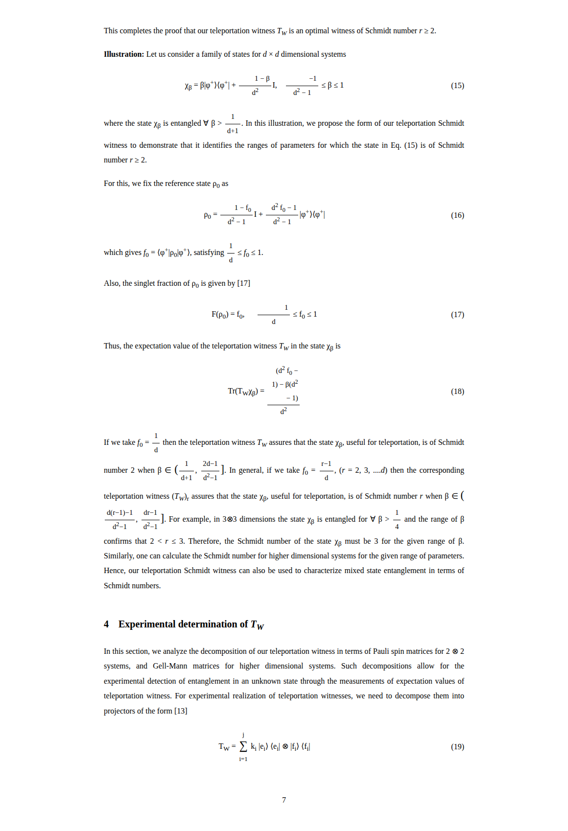This completes the proof that our teleportation witness TW is an optimal witness of Schmidt number r ≥ 2.
Illustration: Let us consider a family of states for d × d dimensional systems
χβ = β|φ+⟩⟨φ+| + 1 − β d2 I, −1 d2 − 1 ≤ β ≤ 1
(15)
where the state χβ is entangled ∀ β > 1 d+1. In this illustration, we propose the form of our teleportation Schmidt witness to demonstrate that it identifies the ranges of parameters for which the state in Eq. (15) is of Schmidt number r ≥ 2.
For this, we fix the reference state ρ0 as
ρ0 = 1 − f0 d2 − 1 I + d2 f0 − 1 d2 − 1|φ+⟩⟨φ+|
(16)
which gives f0 = ⟨φ+|ρ0|φ+⟩, satisfying 1 d ≤ f0 ≤ 1.
Also, the singlet fraction of ρ0 is given by [17]
F(ρ0) = f0, 1 d ≤ f0 ≤ 1
(17)
Thus, the expectation value of the teleportation witness TW in the state χβ is
Tr(TWχβ) = (d2 f0 − 1) − β(d2 − 1) d2
(18)
If we take f0 = 1 d then the teleportation witness TW assures that the state χβ, useful for teleportation, is of Schmidt number 2 when β ∈ (1 d+1, 2d−1 d2−1]. In general, if we take f0 = r−1 d, (r = 2, 3, ....d) then the corresponding teleportation witness (TW)r assures that the state χβ, useful for teleportation, is of Schmidt number r when β ∈ (d(r−1)−1 d2−1, dr−1 d2−1]. For example, in 3⊗3 dimensions the state χβ is entangled for ∀ β > 14 and the range of β confirms that 2 < r ≤ 3. Therefore, the Schmidt number of the state χβ must be 3 for the given range of β. Similarly, one can calculate the Schmidt number for higher dimensional systems for the given range of parameters. Hence, our teleportation Schmidt witness can also be used to characterize mixed state entanglement in terms of Schmidt numbers.
4 Experimental determination of TW
In this section, we analyze the decomposition of our teleportation witness in terms of Pauli spin matrices for 2 ⊗ 2 systems, and Gell-Mann matrices for higher dimensional systems. Such decompositions allow for the experimental detection of entanglement in an unknown state through the measurements of expectation values of teleportation witness. For experimental realization of teleportation witnesses, we need to decompose them into projectors of the form [13]
TW = j∑i=1 ki |ei⟩ ⟨ei| ⊗ |fi⟩ ⟨fi|
(19)
7